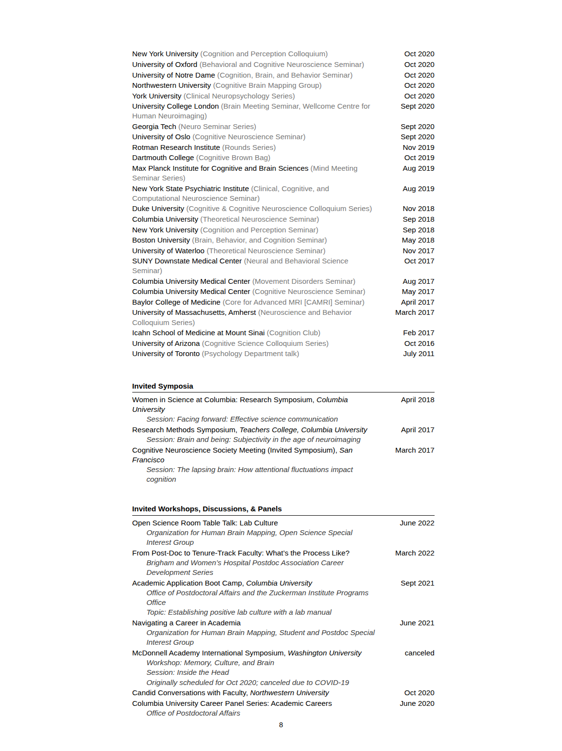| New York University (Cognition and Perception Colloquium) | Oct 2020 |
| University of Oxford (Behavioral and Cognitive Neuroscience Seminar) | Oct 2020 |
| University of Notre Dame (Cognition, Brain, and Behavior Seminar) | Oct 2020 |
| Northwestern University (Cognitive Brain Mapping Group) | Oct 2020 |
| York University (Clinical Neuropsychology Series) | Oct 2020 |
| University College London (Brain Meeting Seminar, Wellcome Centre for Human Neuroimaging) | Sept 2020 |
| Georgia Tech (Neuro Seminar Series) | Sept 2020 |
| University of Oslo (Cognitive Neuroscience Seminar) | Sept 2020 |
| Rotman Research Institute (Rounds Series) | Nov 2019 |
| Dartmouth College (Cognitive Brown Bag) | Oct 2019 |
| Max Planck Institute for Cognitive and Brain Sciences (Mind Meeting Seminar Series) | Aug 2019 |
| New York State Psychiatric Institute (Clinical, Cognitive, and Computational Neuroscience Seminar) | Aug 2019 |
| Duke University (Cognitive & Cognitive Neuroscience Colloquium Series) | Nov 2018 |
| Columbia University (Theoretical Neuroscience Seminar) | Sep 2018 |
| New York University (Cognition and Perception Seminar) | Sep 2018 |
| Boston University (Brain, Behavior, and Cognition Seminar) | May 2018 |
| University of Waterloo (Theoretical Neuroscience Seminar) | Nov 2017 |
| SUNY Downstate Medical Center (Neural and Behavioral Science Seminar) | Oct 2017 |
| Columbia University Medical Center (Movement Disorders Seminar) | Aug 2017 |
| Columbia University Medical Center (Cognitive Neuroscience Seminar) | May 2017 |
| Baylor College of Medicine (Core for Advanced MRI [CAMRI] Seminar) | April 2017 |
| University of Massachusetts, Amherst (Neuroscience and Behavior Colloquium Series) | March 2017 |
| Icahn School of Medicine at Mount Sinai (Cognition Club) | Feb 2017 |
| University of Arizona (Cognitive Science Colloquium Series) | Oct 2016 |
| University of Toronto (Psychology Department talk) | July 2011 |
Invited Symposia
| Women in Science at Columbia: Research Symposium, Columbia University Session: Facing forward: Effective science communication | April 2018 |
| Research Methods Symposium, Teachers College, Columbia University Session: Brain and being: Subjectivity in the age of neuroimaging | April 2017 |
| Cognitive Neuroscience Society Meeting (Invited Symposium), San Francisco Session: The lapsing brain: How attentional fluctuations impact cognition | March 2017 |
Invited Workshops, Discussions, & Panels
| Open Science Room Table Talk: Lab Culture Organization for Human Brain Mapping, Open Science Special Interest Group | June 2022 |
| From Post-Doc to Tenure-Track Faculty: What’s the Process Like? Brigham and Women’s Hospital Postdoc Association Career Development Series | March 2022 |
| Academic Application Boot Camp, Columbia University Office of Postdoctoral Affairs and the Zuckerman Institute Programs Office Topic: Establishing positive lab culture with a lab manual | Sept 2021 |
| Navigating a Career in Academia Organization for Human Brain Mapping, Student and Postdoc Special Interest Group | June 2021 |
| McDonnell Academy International Symposium, Washington University Workshop: Memory, Culture, and Brain Session: Inside the Head Originally scheduled for Oct 2020; canceled due to COVID-19 | canceled |
| Candid Conversations with Faculty, Northwestern University | Oct 2020 |
| Columbia University Career Panel Series: Academic Careers Office of Postdoctoral Affairs | June 2020 |
8